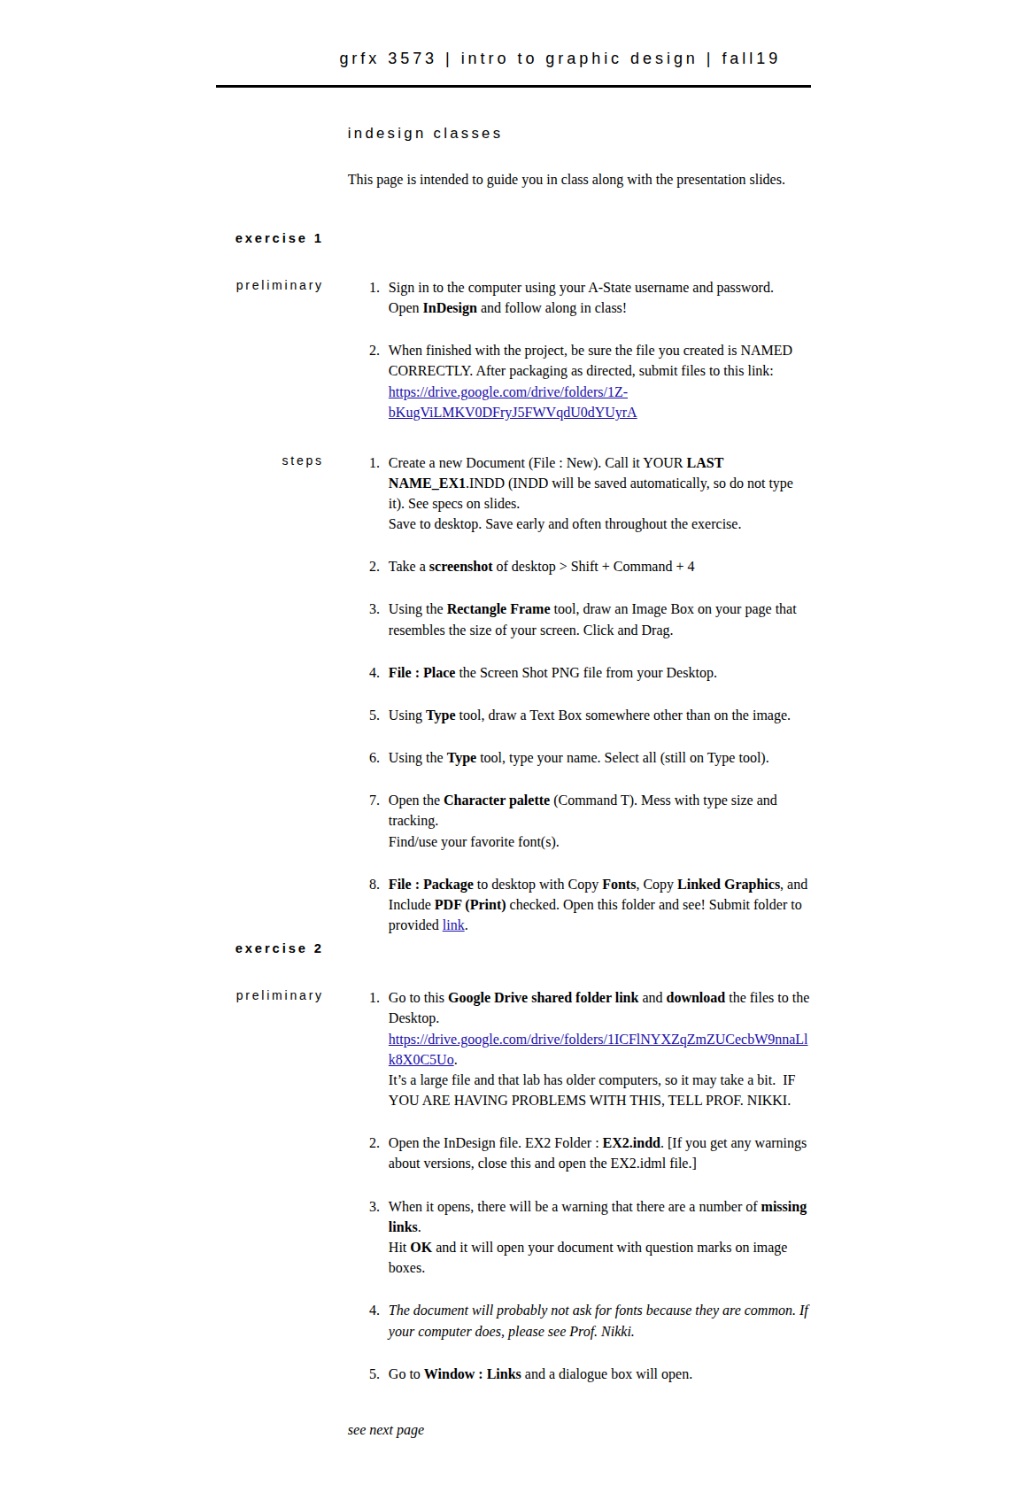grfx 3573 | intro to graphic design | fall19
indesign classes
This page is intended to guide you in class along with the presentation slides.
exercise 1
preliminary
Sign in to the computer using your A-State username and password.
Open InDesign and follow along in class!
When finished with the project, be sure the file you created is NAMED CORRECTLY. After packaging as directed, submit files to this link: https://drive.google.com/drive/folders/1Z-bKugViLMKV0DFryJ5FWVqdU0dYUyrA
steps
Create a new Document (File : New). Call it YOUR LAST NAME_EX1.INDD (INDD will be saved automatically, so do not type it). See specs on slides.
Save to desktop. Save early and often throughout the exercise.
Take a screenshot of desktop > Shift + Command + 4
Using the Rectangle Frame tool, draw an Image Box on your page that resembles the size of your screen. Click and Drag.
File : Place the Screen Shot PNG file from your Desktop.
Using Type tool, draw a Text Box somewhere other than on the image.
Using the Type tool, type your name. Select all (still on Type tool).
Open the Character palette (Command T). Mess with type size and tracking.
Find/use your favorite font(s).
File : Package to desktop with Copy Fonts, Copy Linked Graphics, and Include PDF (Print) checked. Open this folder and see! Submit folder to provided link.
exercise 2
preliminary
Go to this Google Drive shared folder link and download the files to the Desktop.
https://drive.google.com/drive/folders/1ICFlNYXZqZmZUCecbW9nnaLlk8X0C5Uo.
It’s a large file and that lab has older computers, so it may take a bit. IF YOU ARE HAVING PROBLEMS WITH THIS, TELL PROF. NIKKI.
Open the InDesign file. EX2 Folder : EX2.indd. [If you get any warnings about versions, close this and open the EX2.idml file.]
When it opens, there will be a warning that there are a number of missing links.
Hit OK and it will open your document with question marks on image boxes.
The document will probably not ask for fonts because they are common. If your computer does, please see Prof. Nikki.
Go to Window : Links and a dialogue box will open.
see next page